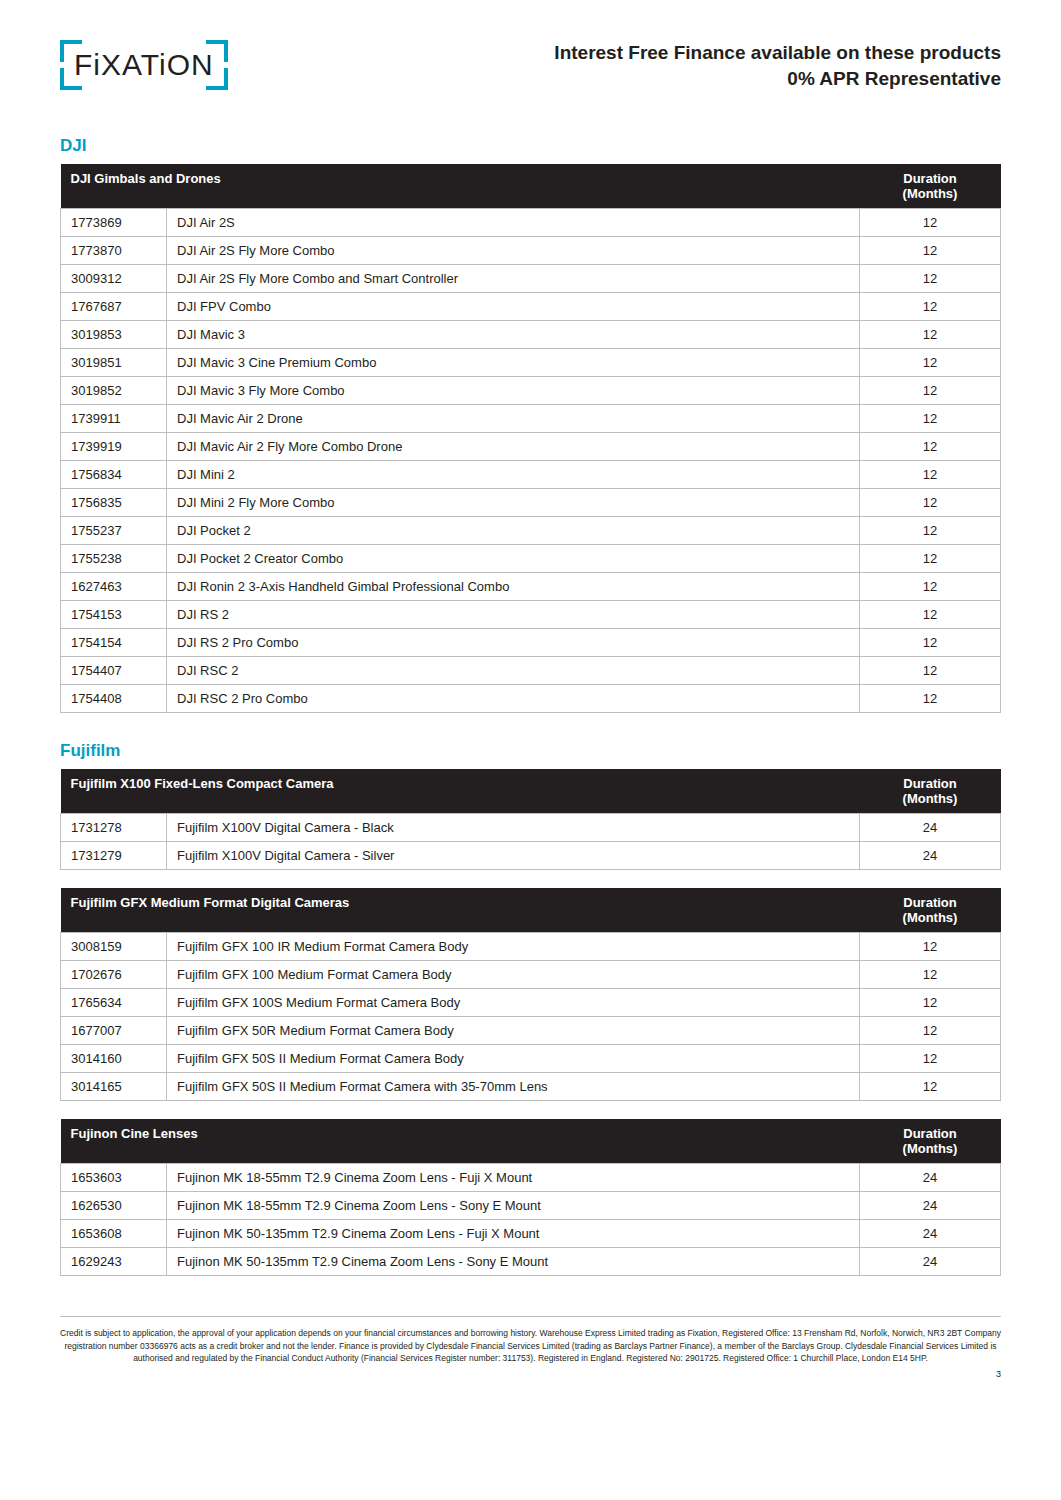FiXATiON
Interest Free Finance available on these products
0% APR Representative
DJI
| DJI Gimbals and Drones | Duration (Months) |
| --- | --- |
| 1773869 | DJI Air 2S | 12 |
| 1773870 | DJI Air 2S Fly More Combo | 12 |
| 3009312 | DJI Air 2S Fly More Combo and Smart Controller | 12 |
| 1767687 | DJI FPV Combo | 12 |
| 3019853 | DJI Mavic 3 | 12 |
| 3019851 | DJI Mavic 3 Cine Premium Combo | 12 |
| 3019852 | DJI Mavic 3 Fly More Combo | 12 |
| 1739911 | DJI Mavic Air 2 Drone | 12 |
| 1739919 | DJI Mavic Air 2 Fly More Combo Drone | 12 |
| 1756834 | DJI Mini 2 | 12 |
| 1756835 | DJI Mini 2 Fly More Combo | 12 |
| 1755237 | DJI Pocket 2 | 12 |
| 1755238 | DJI Pocket 2 Creator Combo | 12 |
| 1627463 | DJI Ronin 2 3-Axis Handheld Gimbal Professional Combo | 12 |
| 1754153 | DJI RS 2 | 12 |
| 1754154 | DJI RS 2 Pro Combo | 12 |
| 1754407 | DJI RSC 2 | 12 |
| 1754408 | DJI RSC 2 Pro Combo | 12 |
Fujifilm
| Fujifilm X100 Fixed-Lens Compact Camera | Duration (Months) |
| --- | --- |
| 1731278 | Fujifilm X100V Digital Camera - Black | 24 |
| 1731279 | Fujifilm X100V Digital Camera - Silver | 24 |
| Fujifilm GFX Medium Format Digital Cameras | Duration (Months) |
| --- | --- |
| 3008159 | Fujifilm GFX 100 IR Medium Format Camera Body | 12 |
| 1702676 | Fujifilm GFX 100 Medium Format Camera Body | 12 |
| 1765634 | Fujifilm GFX 100S Medium Format Camera Body | 12 |
| 1677007 | Fujifilm GFX 50R Medium Format Camera Body | 12 |
| 3014160 | Fujifilm GFX 50S II Medium Format Camera Body | 12 |
| 3014165 | Fujifilm GFX 50S II Medium Format Camera with 35-70mm Lens | 12 |
| Fujinon Cine Lenses | Duration (Months) |
| --- | --- |
| 1653603 | Fujinon MK 18-55mm T2.9 Cinema Zoom Lens - Fuji X Mount | 24 |
| 1626530 | Fujinon MK 18-55mm T2.9 Cinema Zoom Lens - Sony E Mount | 24 |
| 1653608 | Fujinon MK 50-135mm T2.9 Cinema Zoom Lens - Fuji X Mount | 24 |
| 1629243 | Fujinon MK 50-135mm T2.9 Cinema Zoom Lens - Sony E Mount | 24 |
Credit is subject to application, the approval of your application depends on your financial circumstances and borrowing history. Warehouse Express Limited trading as Fixation, Registered Office: 13 Frensham Rd, Norfolk, Norwich, NR3 2BT Company registration number 03366976 acts as a credit broker and not the lender. Finance is provided by Clydesdale Financial Services Limited (trading as Barclays Partner Finance), a member of the Barclays Group. Clydesdale Financial Services Limited is authorised and regulated by the Financial Conduct Authority (Financial Services Register number: 311753). Registered in England. Registered No: 2901725. Registered Office: 1 Churchill Place, London E14 5HP.
3